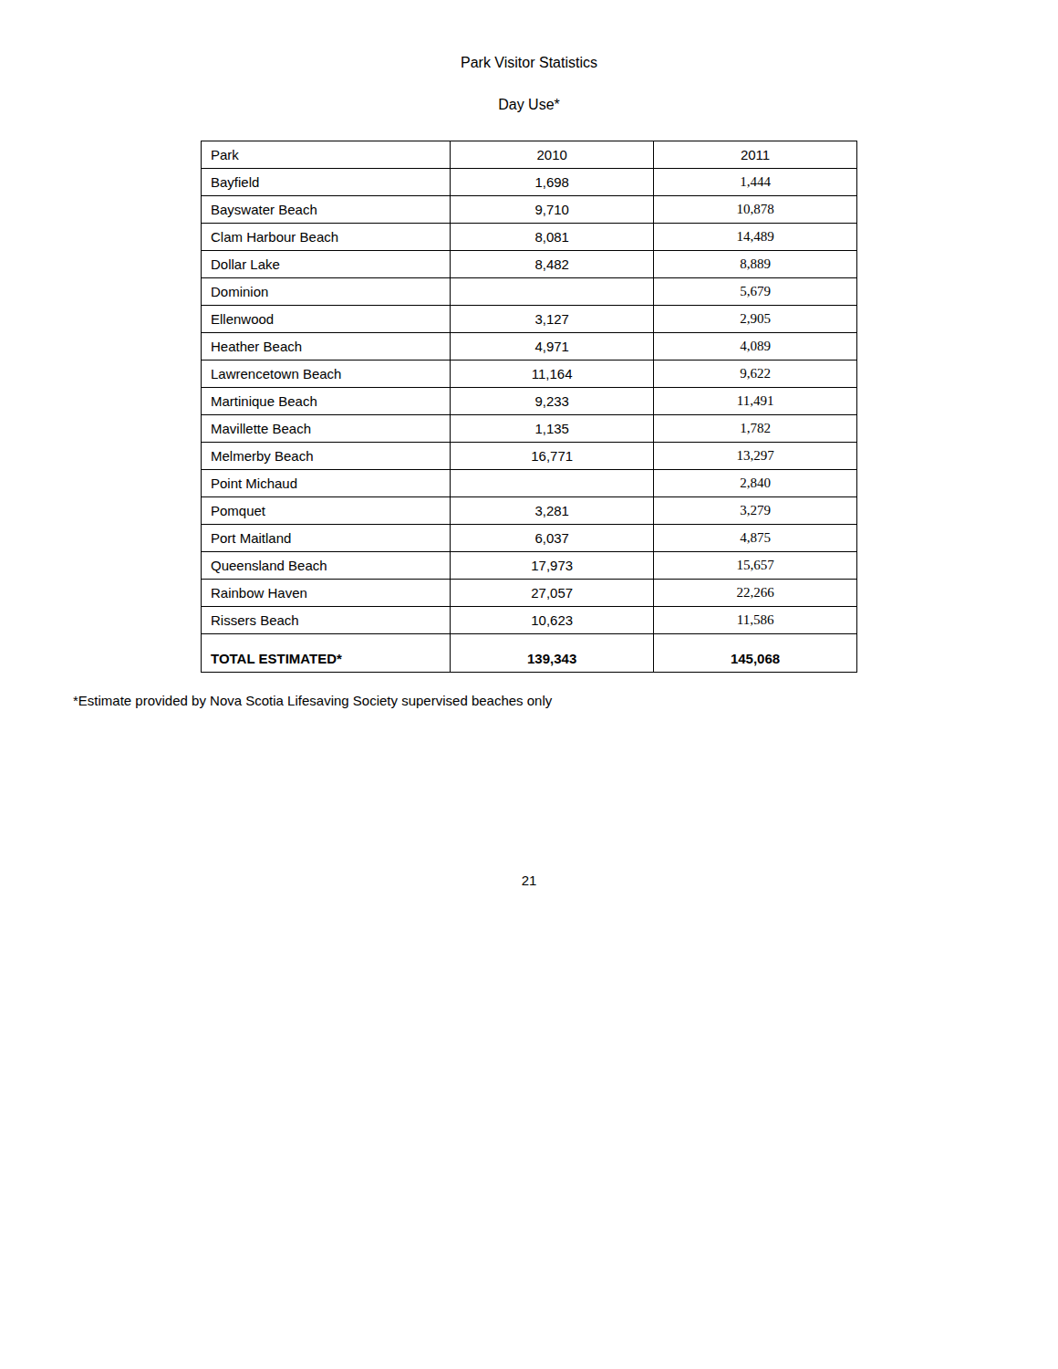Park Visitor Statistics
Day Use*
| Park | 2010 | 2011 |
| --- | --- | --- |
| Bayfield | 1,698 | 1,444 |
| Bayswater Beach | 9,710 | 10,878 |
| Clam Harbour Beach | 8,081 | 14,489 |
| Dollar Lake | 8,482 | 8,889 |
| Dominion | | 5,679 |
| Ellenwood | 3,127 | 2,905 |
| Heather Beach | 4,971 | 4,089 |
| Lawrencetown Beach | 11,164 | 9,622 |
| Martinique Beach | 9,233 | 11,491 |
| Mavillette Beach | 1,135 | 1,782 |
| Melmerby Beach | 16,771 | 13,297 |
| Point Michaud | | 2,840 |
| Pomquet | 3,281 | 3,279 |
| Port Maitland | 6,037 | 4,875 |
| Queensland Beach | 17,973 | 15,657 |
| Rainbow Haven | 27,057 | 22,266 |
| Rissers Beach | 10,623 | 11,586 |
| TOTAL ESTIMATED* | 139,343 | 145,068 |
*Estimate provided by Nova Scotia Lifesaving Society supervised beaches only
21